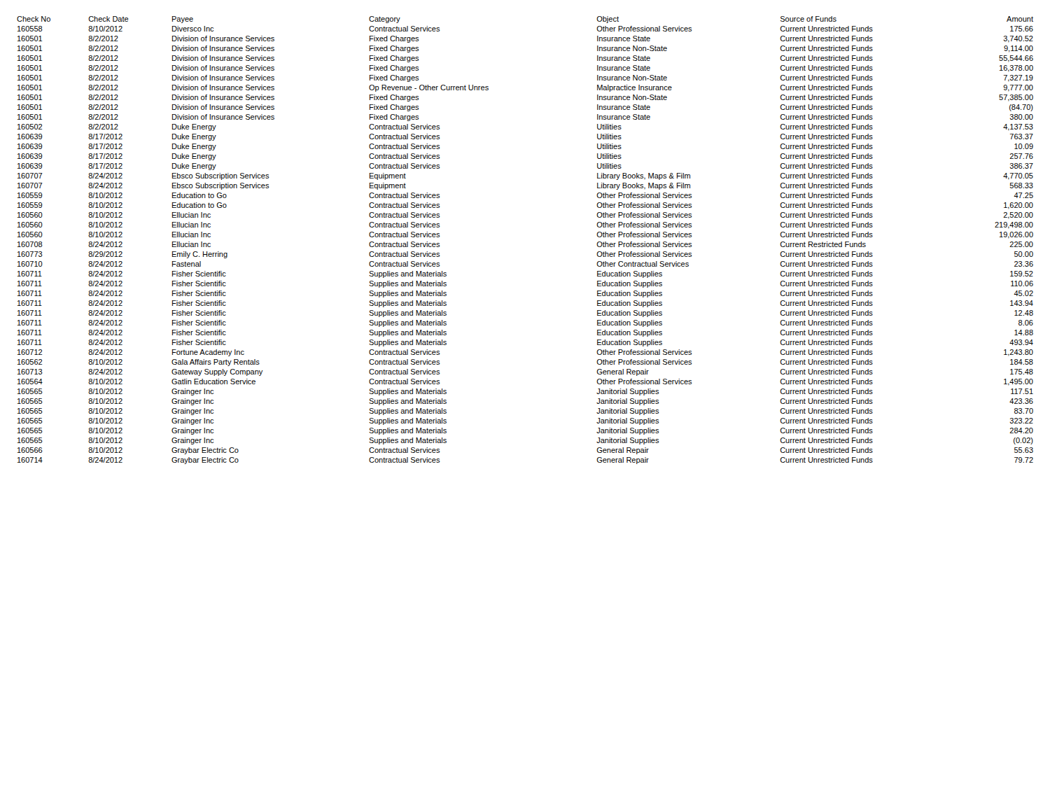| Check No | Check Date | Payee | Category | Object | Source of Funds | Amount |
| --- | --- | --- | --- | --- | --- | --- |
| 160558 | 8/10/2012 | Diversco Inc | Contractual Services | Other Professional Services | Current Unrestricted Funds | 175.66 |
| 160501 | 8/2/2012 | Division of Insurance Services | Fixed Charges | Insurance State | Current Unrestricted Funds | 3,740.52 |
| 160501 | 8/2/2012 | Division of Insurance Services | Fixed Charges | Insurance Non-State | Current Unrestricted Funds | 9,114.00 |
| 160501 | 8/2/2012 | Division of Insurance Services | Fixed Charges | Insurance State | Current Unrestricted Funds | 55,544.66 |
| 160501 | 8/2/2012 | Division of Insurance Services | Fixed Charges | Insurance State | Current Unrestricted Funds | 16,378.00 |
| 160501 | 8/2/2012 | Division of Insurance Services | Fixed Charges | Insurance Non-State | Current Unrestricted Funds | 7,327.19 |
| 160501 | 8/2/2012 | Division of Insurance Services | Op Revenue - Other Current Unres | Malpractice Insurance | Current Unrestricted Funds | 9,777.00 |
| 160501 | 8/2/2012 | Division of Insurance Services | Fixed Charges | Insurance Non-State | Current Unrestricted Funds | 57,385.00 |
| 160501 | 8/2/2012 | Division of Insurance Services | Fixed Charges | Insurance State | Current Unrestricted Funds | (84.70) |
| 160501 | 8/2/2012 | Division of Insurance Services | Fixed Charges | Insurance State | Current Unrestricted Funds | 380.00 |
| 160502 | 8/2/2012 | Duke Energy | Contractual Services | Utilities | Current Unrestricted Funds | 4,137.53 |
| 160639 | 8/17/2012 | Duke Energy | Contractual Services | Utilities | Current Unrestricted Funds | 763.37 |
| 160639 | 8/17/2012 | Duke Energy | Contractual Services | Utilities | Current Unrestricted Funds | 10.09 |
| 160639 | 8/17/2012 | Duke Energy | Contractual Services | Utilities | Current Unrestricted Funds | 257.76 |
| 160639 | 8/17/2012 | Duke Energy | Contractual Services | Utilities | Current Unrestricted Funds | 386.37 |
| 160707 | 8/24/2012 | Ebsco Subscription Services | Equipment | Library Books, Maps & Film | Current Unrestricted Funds | 4,770.05 |
| 160707 | 8/24/2012 | Ebsco Subscription Services | Equipment | Library Books, Maps & Film | Current Unrestricted Funds | 568.33 |
| 160559 | 8/10/2012 | Education to Go | Contractual Services | Other Professional Services | Current Unrestricted Funds | 47.25 |
| 160559 | 8/10/2012 | Education to Go | Contractual Services | Other Professional Services | Current Unrestricted Funds | 1,620.00 |
| 160560 | 8/10/2012 | Ellucian Inc | Contractual Services | Other Professional Services | Current Unrestricted Funds | 2,520.00 |
| 160560 | 8/10/2012 | Ellucian Inc | Contractual Services | Other Professional Services | Current Unrestricted Funds | 219,498.00 |
| 160560 | 8/10/2012 | Ellucian Inc | Contractual Services | Other Professional Services | Current Unrestricted Funds | 19,026.00 |
| 160708 | 8/24/2012 | Ellucian Inc | Contractual Services | Other Professional Services | Current Restricted Funds | 225.00 |
| 160773 | 8/29/2012 | Emily C. Herring | Contractual Services | Other Professional Services | Current Unrestricted Funds | 50.00 |
| 160710 | 8/24/2012 | Fastenal | Contractual Services | Other Contractual Services | Current Unrestricted Funds | 23.36 |
| 160711 | 8/24/2012 | Fisher Scientific | Supplies and Materials | Education Supplies | Current Unrestricted Funds | 159.52 |
| 160711 | 8/24/2012 | Fisher Scientific | Supplies and Materials | Education Supplies | Current Unrestricted Funds | 110.06 |
| 160711 | 8/24/2012 | Fisher Scientific | Supplies and Materials | Education Supplies | Current Unrestricted Funds | 45.02 |
| 160711 | 8/24/2012 | Fisher Scientific | Supplies and Materials | Education Supplies | Current Unrestricted Funds | 143.94 |
| 160711 | 8/24/2012 | Fisher Scientific | Supplies and Materials | Education Supplies | Current Unrestricted Funds | 12.48 |
| 160711 | 8/24/2012 | Fisher Scientific | Supplies and Materials | Education Supplies | Current Unrestricted Funds | 8.06 |
| 160711 | 8/24/2012 | Fisher Scientific | Supplies and Materials | Education Supplies | Current Unrestricted Funds | 14.88 |
| 160711 | 8/24/2012 | Fisher Scientific | Supplies and Materials | Education Supplies | Current Unrestricted Funds | 493.94 |
| 160712 | 8/24/2012 | Fortune Academy Inc | Contractual Services | Other Professional Services | Current Unrestricted Funds | 1,243.80 |
| 160562 | 8/10/2012 | Gala Affairs Party Rentals | Contractual Services | Other Professional Services | Current Unrestricted Funds | 184.58 |
| 160713 | 8/24/2012 | Gateway Supply Company | Contractual Services | General Repair | Current Unrestricted Funds | 175.48 |
| 160564 | 8/10/2012 | Gatlin Education Service | Contractual Services | Other Professional Services | Current Unrestricted Funds | 1,495.00 |
| 160565 | 8/10/2012 | Grainger Inc | Supplies and Materials | Janitorial Supplies | Current Unrestricted Funds | 117.51 |
| 160565 | 8/10/2012 | Grainger Inc | Supplies and Materials | Janitorial Supplies | Current Unrestricted Funds | 423.36 |
| 160565 | 8/10/2012 | Grainger Inc | Supplies and Materials | Janitorial Supplies | Current Unrestricted Funds | 83.70 |
| 160565 | 8/10/2012 | Grainger Inc | Supplies and Materials | Janitorial Supplies | Current Unrestricted Funds | 323.22 |
| 160565 | 8/10/2012 | Grainger Inc | Supplies and Materials | Janitorial Supplies | Current Unrestricted Funds | 284.20 |
| 160565 | 8/10/2012 | Grainger Inc | Supplies and Materials | Janitorial Supplies | Current Unrestricted Funds | (0.02) |
| 160566 | 8/10/2012 | Graybar Electric Co | Contractual Services | General Repair | Current Unrestricted Funds | 55.63 |
| 160714 | 8/24/2012 | Graybar Electric Co | Contractual Services | General Repair | Current Unrestricted Funds | 79.72 |